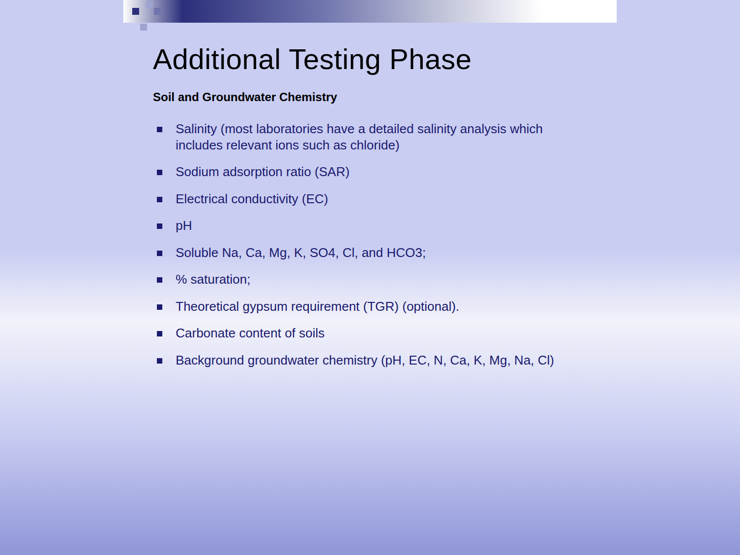Additional Testing Phase
Soil and Groundwater Chemistry
Salinity (most laboratories have a detailed salinity analysis which includes relevant ions such as chloride)
Sodium adsorption ratio (SAR)
Electrical conductivity (EC)
pH
Soluble Na, Ca, Mg, K, SO4, Cl, and HCO3;
% saturation;
Theoretical gypsum requirement (TGR) (optional).
Carbonate content of soils
Background groundwater chemistry (pH, EC, N, Ca, K, Mg, Na, Cl)